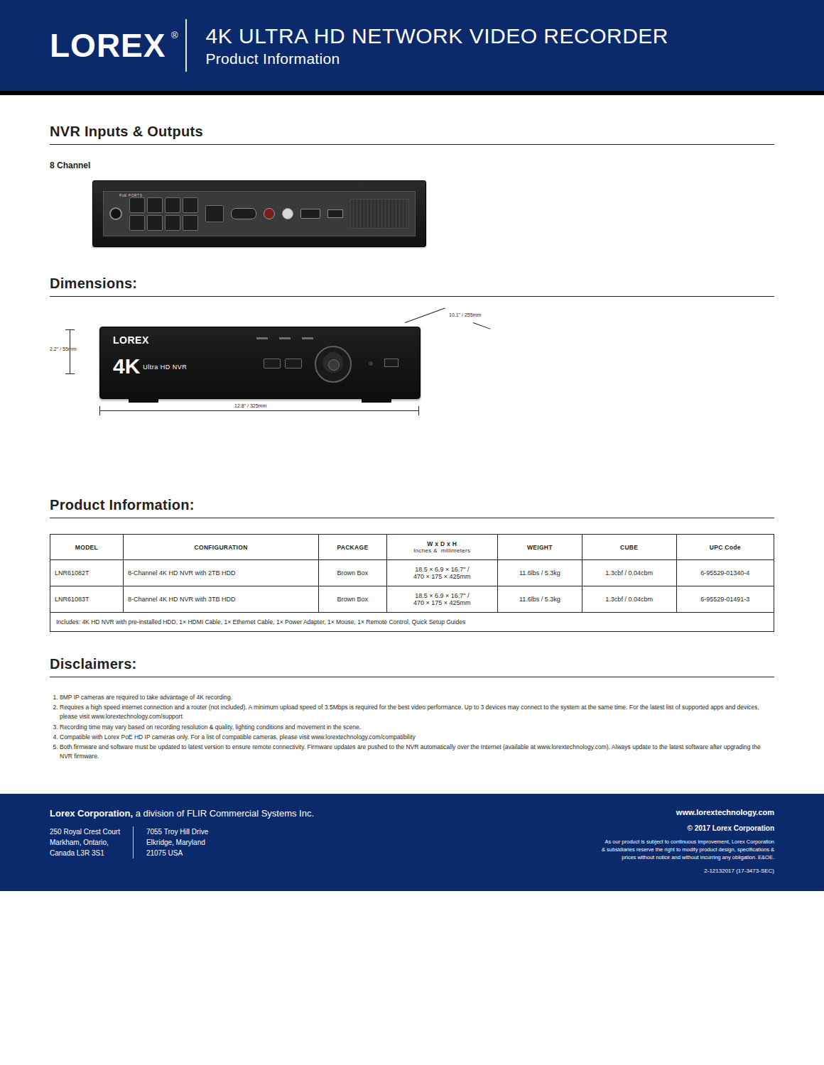LOREX®
4K ULTRA HD NETWORK VIDEO RECORDER
Product Information
NVR Inputs & Outputs
8 Channel
PoE PORTS
Dimensions:
2.2" / 55mm
LOREX
4KUltra HD NVR
12.8" / 325mm
10.1" / 255mm
Product Information:
| MODEL | CONFIGURATION | PACKAGE | W x D x H Inches & millimeters | WEIGHT | CUBE | UPC Code |
| --- | --- | --- | --- | --- | --- | --- |
| LNR61082T | 8-Channel 4K HD NVR with 2TB HDD | Brown Box | 18.5 × 6.9 × 16.7" / 470 × 175 × 425mm | 11.6lbs / 5.3kg | 1.3cbf / 0.04cbm | 6-95529-01340-4 |
| LNR61083T | 8-Channel 4K HD NVR with 3TB HDD | Brown Box | 18.5 × 6.9 × 16.7" / 470 × 175 × 425mm | 11.6lbs / 5.3kg | 1.3cbf / 0.04cbm | 6-95529-01491-3 |
| Includes: 4K HD NVR with pre-installed HDD, 1× HDMI Cable, 1× Ethernet Cable, 1× Power Adapter, 1× Mouse, 1× Remote Control, Quick Setup Guides |
Disclaimers:
8MP IP cameras are required to take advantage of 4K recording.
Requires a high speed internet connection and a router (not included). A minimum upload speed of 3.5Mbps is required for the best video performance. Up to 3 devices may connect to the system at the same time. For the latest list of supported apps and devices, please visit www.lorextechnology.com/support
Recording time may vary based on recording resolution & quality, lighting conditions and movement in the scene.
Compatible with Lorex PoE HD IP cameras only. For a list of compatible cameras, please visit www.lorextechnology.com/compatibility
Both firmware and software must be updated to latest version to ensure remote connectivity. Firmware updates are pushed to the NVR automatically over the Internet (available at www.lorextechnology.com). Always update to the latest software after upgrading the NVR firmware.
Lorex Corporation, a division of FLIR Commercial Systems Inc.
250 Royal Crest Court
Markham, Ontario,
Canada L3R 3S1
7055 Troy Hill Drive
Elkridge, Maryland
21075 USA
www.lorextechnology.com
© 2017 Lorex Corporation
As our product is subject to continuous improvement, Lorex Corporation
& subsidiaries reserve the right to modify product design, specifications &
prices without notice and without incurring any obligation. E&OE.
2-12132017 (17-3473-SEC)